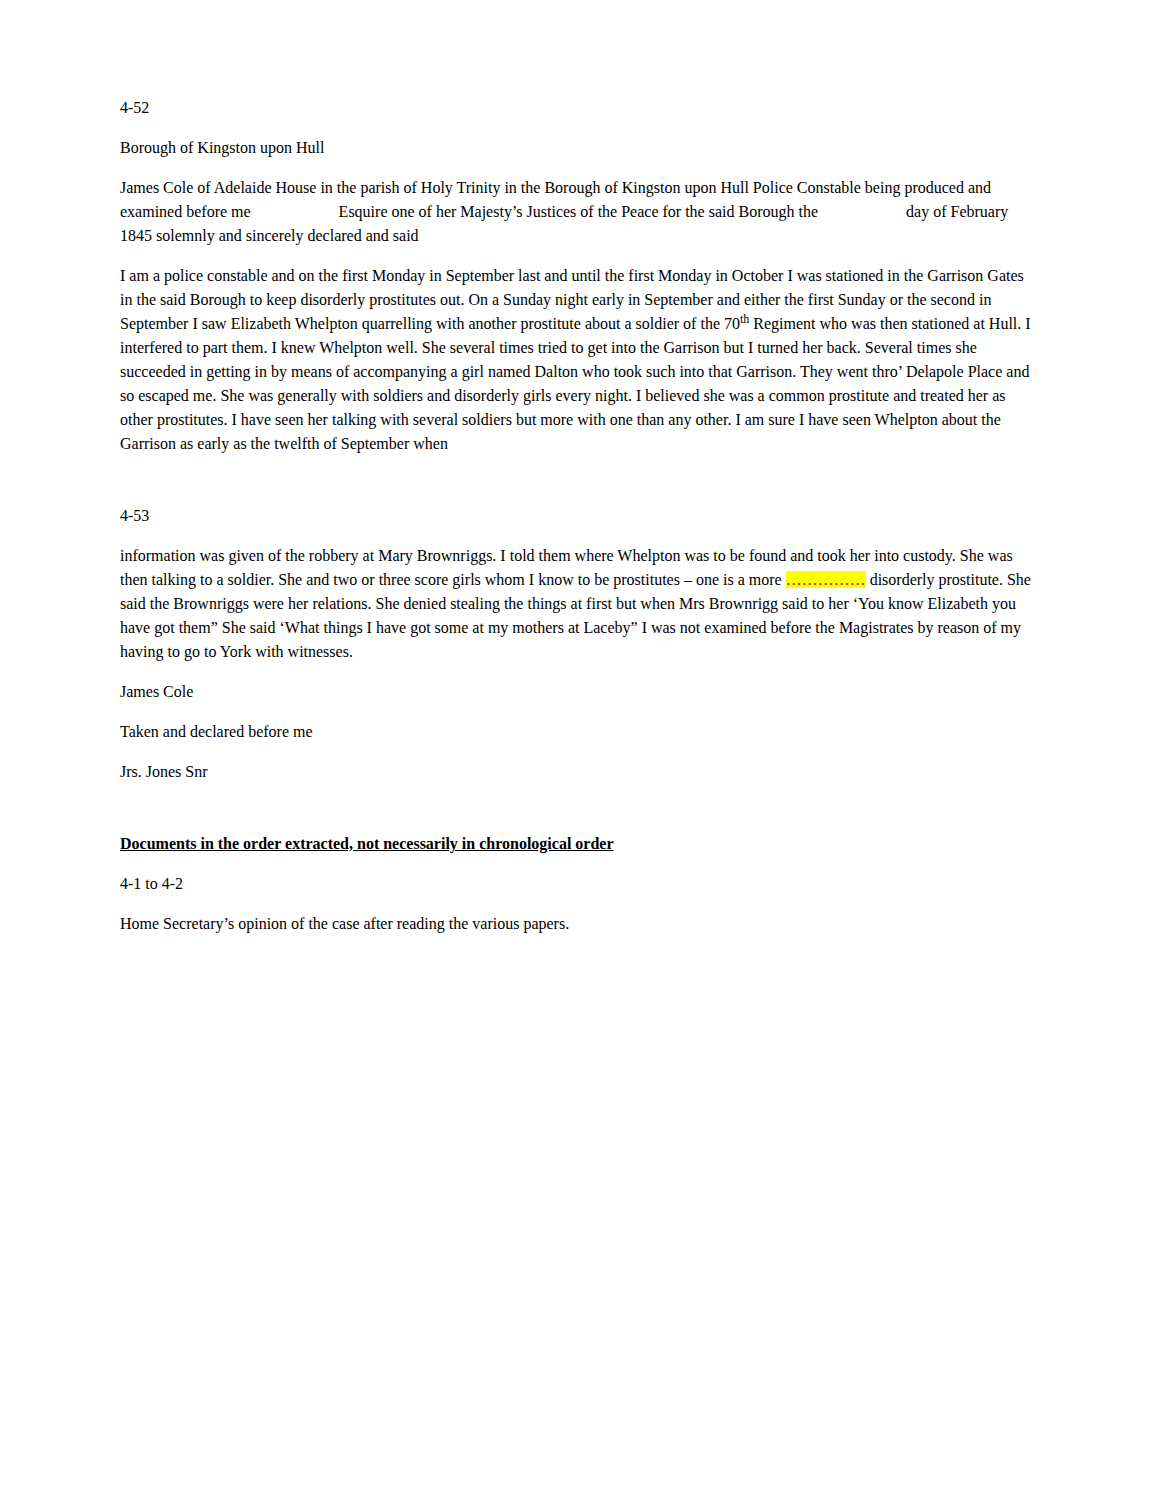4-52
Borough of Kingston upon Hull
James Cole of Adelaide House in the parish of Holy Trinity in the Borough of Kingston upon Hull Police Constable being produced and examined before me Esquire one of her Majesty’s Justices of the Peace for the said Borough the day of February 1845 solemnly and sincerely declared and said
I am a police constable and on the first Monday in September last and until the first Monday in October I was stationed in the Garrison Gates in the said Borough to keep disorderly prostitutes out. On a Sunday night early in September and either the first Sunday or the second in September I saw Elizabeth Whelpton quarrelling with another prostitute about a soldier of the 70th Regiment who was then stationed at Hull. I interfered to part them. I knew Whelpton well. She several times tried to get into the Garrison but I turned her back. Several times she succeeded in getting in by means of accompanying a girl named Dalton who took such into that Garrison. They went thro’ Delapole Place and so escaped me. She was generally with soldiers and disorderly girls every night. I believed she was a common prostitute and treated her as other prostitutes. I have seen her talking with several soldiers but more with one than any other. I am sure I have seen Whelpton about the Garrison as early as the twelfth of September when
4-53
information was given of the robbery at Mary Brownriggs. I told them where Whelpton was to be found and took her into custody. She was then talking to a soldier. She and two or three score girls whom I know to be prostitutes – one is a more …………… disorderly prostitute. She said the Brownriggs were her relations. She denied stealing the things at first but when Mrs Brownrigg said to her ‘You know Elizabeth you have got them” She said ‘What things I have got some at my mothers at Laceby” I was not examined before the Magistrates by reason of my having to go to York with witnesses.
James Cole
Taken and declared before me
Jrs. Jones Snr
Documents in the order extracted, not necessarily in chronological order
4-1 to 4-2
Home Secretary’s opinion of the case after reading the various papers.